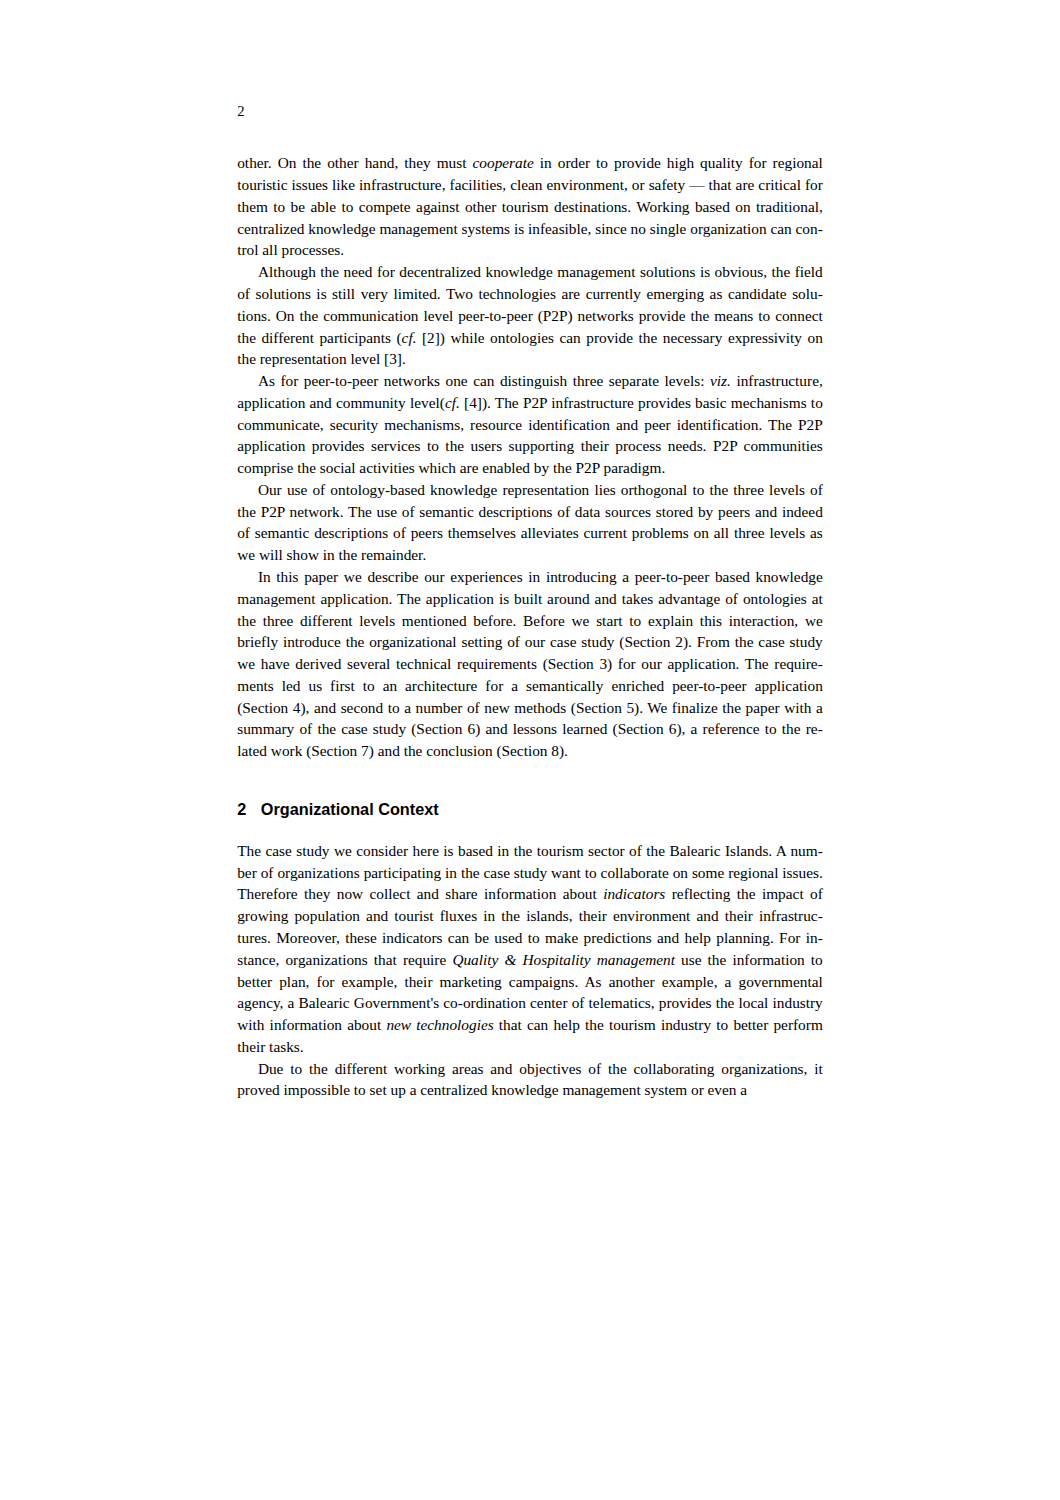2
other. On the other hand, they must cooperate in order to provide high quality for regional touristic issues like infrastructure, facilities, clean environment, or safety — that are critical for them to be able to compete against other tourism destinations. Working based on traditional, centralized knowledge management systems is infeasible, since no single organization can control all processes.
Although the need for decentralized knowledge management solutions is obvious, the field of solutions is still very limited. Two technologies are currently emerging as candidate solutions. On the communication level peer-to-peer (P2P) networks provide the means to connect the different participants (cf. [2]) while ontologies can provide the necessary expressivity on the representation level [3].
As for peer-to-peer networks one can distinguish three separate levels: viz. infrastructure, application and community level(cf. [4]). The P2P infrastructure provides basic mechanisms to communicate, security mechanisms, resource identification and peer identification. The P2P application provides services to the users supporting their process needs. P2P communities comprise the social activities which are enabled by the P2P paradigm.
Our use of ontology-based knowledge representation lies orthogonal to the three levels of the P2P network. The use of semantic descriptions of data sources stored by peers and indeed of semantic descriptions of peers themselves alleviates current problems on all three levels as we will show in the remainder.
In this paper we describe our experiences in introducing a peer-to-peer based knowledge management application. The application is built around and takes advantage of ontologies at the three different levels mentioned before. Before we start to explain this interaction, we briefly introduce the organizational setting of our case study (Section 2). From the case study we have derived several technical requirements (Section 3) for our application. The requirements led us first to an architecture for a semantically enriched peer-to-peer application (Section 4), and second to a number of new methods (Section 5). We finalize the paper with a summary of the case study (Section 6) and lessons learned (Section 6), a reference to the related work (Section 7) and the conclusion (Section 8).
2 Organizational Context
The case study we consider here is based in the tourism sector of the Balearic Islands. A number of organizations participating in the case study want to collaborate on some regional issues. Therefore they now collect and share information about indicators reflecting the impact of growing population and tourist fluxes in the islands, their environment and their infrastructures. Moreover, these indicators can be used to make predictions and help planning. For instance, organizations that require Quality & Hospitality management use the information to better plan, for example, their marketing campaigns. As another example, a governmental agency, a Balearic Government's co-ordination center of telematics, provides the local industry with information about new technologies that can help the tourism industry to better perform their tasks.
Due to the different working areas and objectives of the collaborating organizations, it proved impossible to set up a centralized knowledge management system or even a